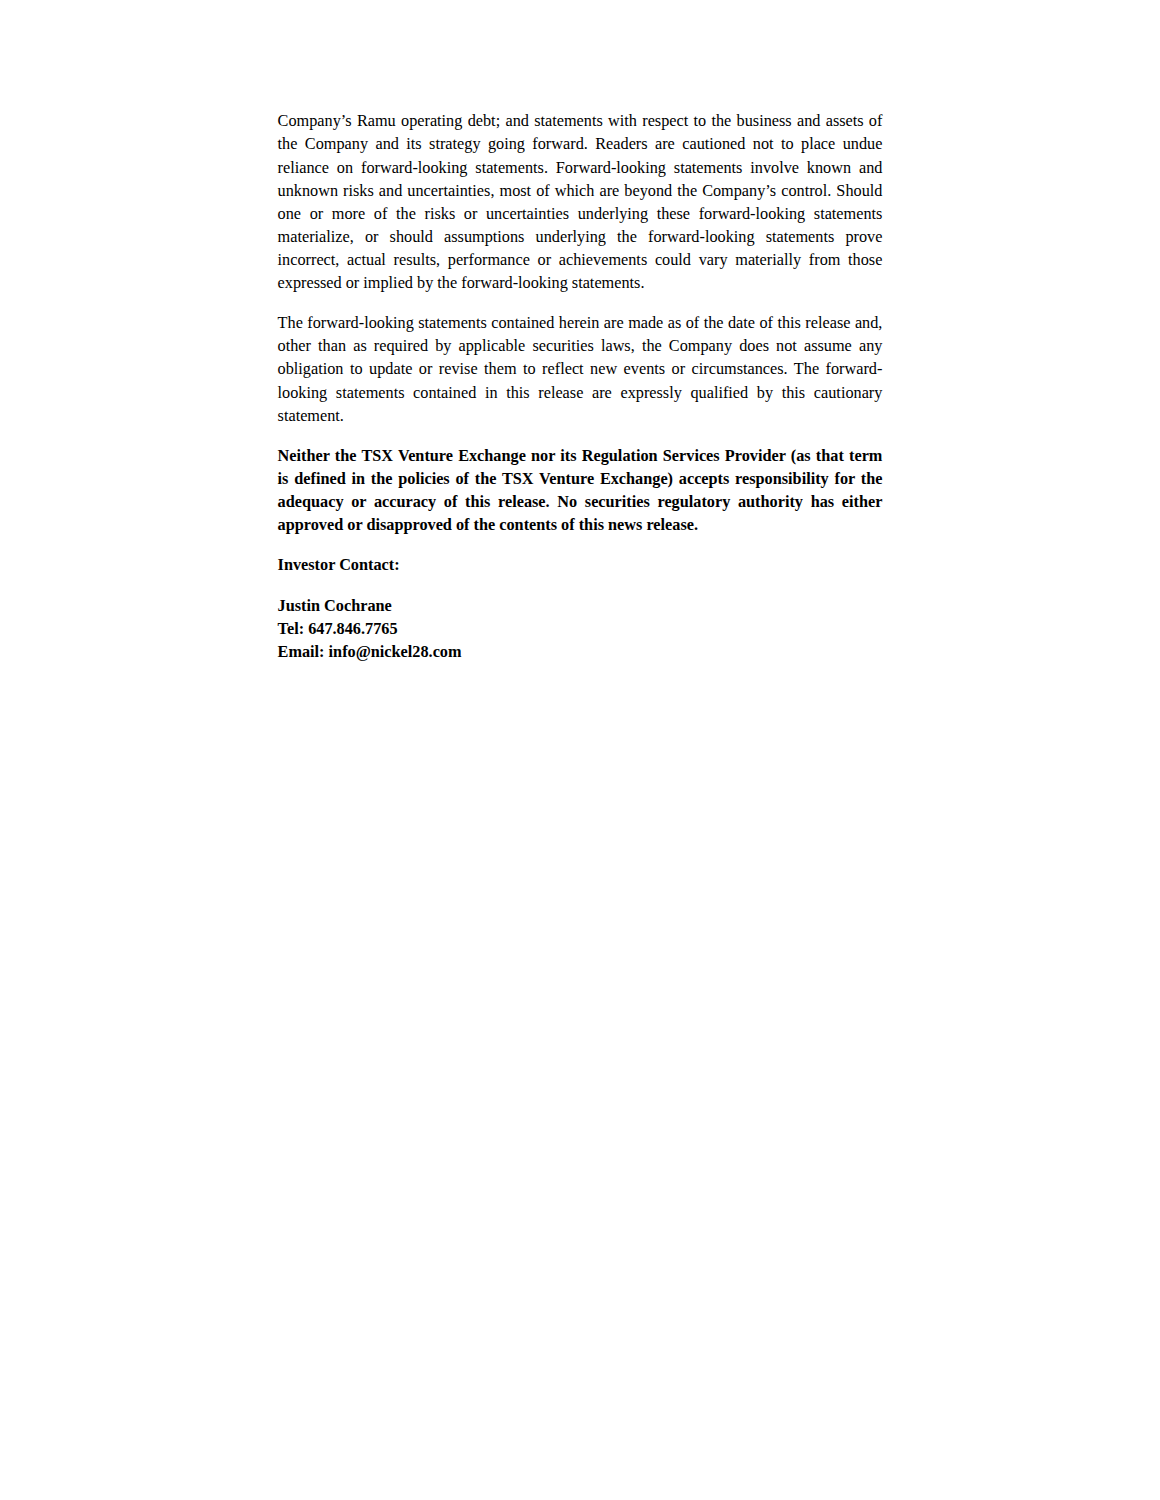Company’s Ramu operating debt; and statements with respect to the business and assets of the Company and its strategy going forward. Readers are cautioned not to place undue reliance on forward-looking statements. Forward-looking statements involve known and unknown risks and uncertainties, most of which are beyond the Company’s control. Should one or more of the risks or uncertainties underlying these forward-looking statements materialize, or should assumptions underlying the forward-looking statements prove incorrect, actual results, performance or achievements could vary materially from those expressed or implied by the forward-looking statements.
The forward-looking statements contained herein are made as of the date of this release and, other than as required by applicable securities laws, the Company does not assume any obligation to update or revise them to reflect new events or circumstances. The forward-looking statements contained in this release are expressly qualified by this cautionary statement.
Neither the TSX Venture Exchange nor its Regulation Services Provider (as that term is defined in the policies of the TSX Venture Exchange) accepts responsibility for the adequacy or accuracy of this release. No securities regulatory authority has either approved or disapproved of the contents of this news release.
Investor Contact:
Justin Cochrane
Tel: 647.846.7765
Email: info@nickel28.com